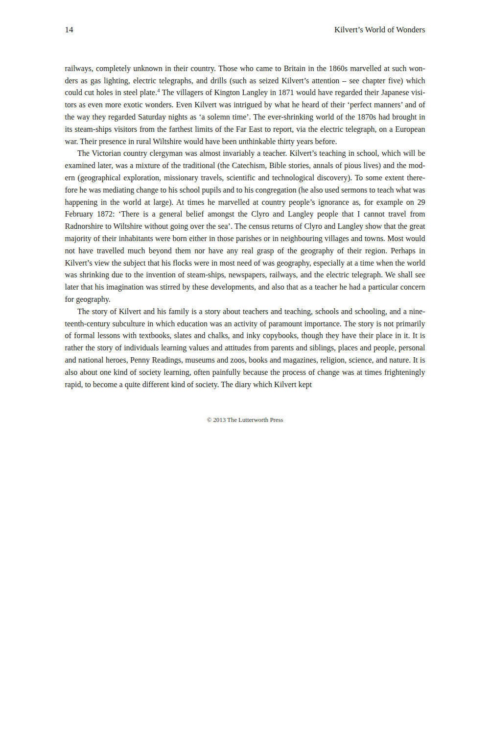14 Kilvert’s World of Wonders
railways, completely unknown in their country. Those who came to Britain in the 1860s marvelled at such wonders as gas lighting, electric telegraphs, and drills (such as seized Kilvert’s attention – see chapter five) which could cut holes in steel plate.4 The villagers of Kington Langley in 1871 would have regarded their Japanese visitors as even more exotic wonders. Even Kilvert was intrigued by what he heard of their ‘perfect manners’ and of the way they regarded Saturday nights as ‘a solemn time’. The ever-shrinking world of the 1870s had brought in its steam-ships visitors from the farthest limits of the Far East to report, via the electric telegraph, on a European war. Their presence in rural Wiltshire would have been unthinkable thirty years before.
The Victorian country clergyman was almost invariably a teacher. Kilvert’s teaching in school, which will be examined later, was a mixture of the traditional (the Catechism, Bible stories, annals of pious lives) and the modern (geographical exploration, missionary travels, scientific and technological discovery). To some extent therefore he was mediating change to his school pupils and to his congregation (he also used sermons to teach what was happening in the world at large). At times he marvelled at country people’s ignorance as, for example on 29 February 1872: ‘There is a general belief amongst the Clyro and Langley people that I cannot travel from Radnorshire to Wiltshire without going over the sea’. The census returns of Clyro and Langley show that the great majority of their inhabitants were born either in those parishes or in neighbouring villages and towns. Most would not have travelled much beyond them nor have any real grasp of the geography of their region. Perhaps in Kilvert’s view the subject that his flocks were in most need of was geography, especially at a time when the world was shrinking due to the invention of steam-ships, newspapers, railways, and the electric telegraph. We shall see later that his imagination was stirred by these developments, and also that as a teacher he had a particular concern for geography.
The story of Kilvert and his family is a story about teachers and teaching, schools and schooling, and a nineteenth-century subculture in which education was an activity of paramount importance. The story is not primarily of formal lessons with textbooks, slates and chalks, and inky copybooks, though they have their place in it. It is rather the story of individuals learning values and attitudes from parents and siblings, places and people, personal and national heroes, Penny Readings, museums and zoos, books and magazines, religion, science, and nature. It is also about one kind of society learning, often painfully because the process of change was at times frighteningly rapid, to become a quite different kind of society. The diary which Kilvert kept
© 2013 The Lutterworth Press